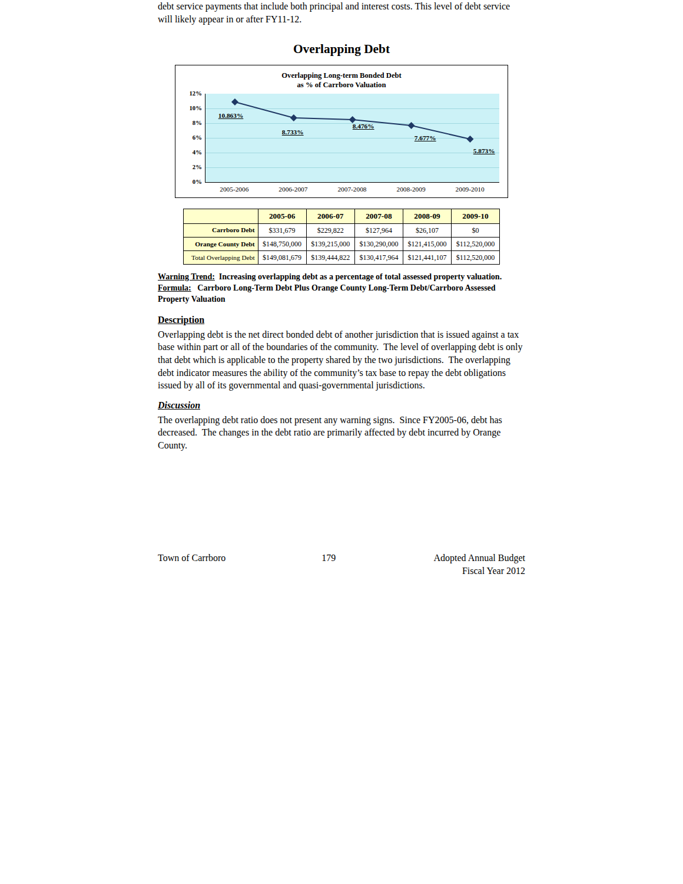debt service payments that include both principal and interest costs. This level of debt service will likely appear in or after FY11-12.
Overlapping Debt
Overlapping Long-term Bonded Debt
as % of Carrboro Valuation
12% 10% 8% 6% 4% 2% 0%
10.863%
8.733%
8.476%
7.677%
5.873%
2005-2006 2006-2007 2007-2008 2008-2009 2009-2010
| | 2005-06 | 2006-07 | 2007-08 | 2008-09 | 2009-10 |
| --- | --- | --- | --- | --- | --- |
| Carrboro Debt | $331,679 | $229,822 | $127,964 | $26,107 | $0 |
| Orange County Debt | $148,750,000 | $139,215,000 | $130,290,000 | $121,415,000 | $112,520,000 |
| Total Overlapping Debt | $149,081,679 | $139,444,822 | $130,417,964 | $121,441,107 | $112,520,000 |
Warning Trend: Increasing overlapping debt as a percentage of total assessed property valuation.
Formula: Carrboro Long-Term Debt Plus Orange County Long-Term Debt/Carrboro Assessed Property Valuation
Description
Overlapping debt is the net direct bonded debt of another jurisdiction that is issued against a tax base within part or all of the boundaries of the community. The level of overlapping debt is only that debt which is applicable to the property shared by the two jurisdictions. The overlapping debt indicator measures the ability of the community’s tax base to repay the debt obligations issued by all of its governmental and quasi-governmental jurisdictions.
Discussion
The overlapping debt ratio does not present any warning signs. Since FY2005-06, debt has decreased. The changes in the debt ratio are primarily affected by debt incurred by Orange County.
Town of Carrboro
179
Adopted Annual Budget Fiscal Year 2012